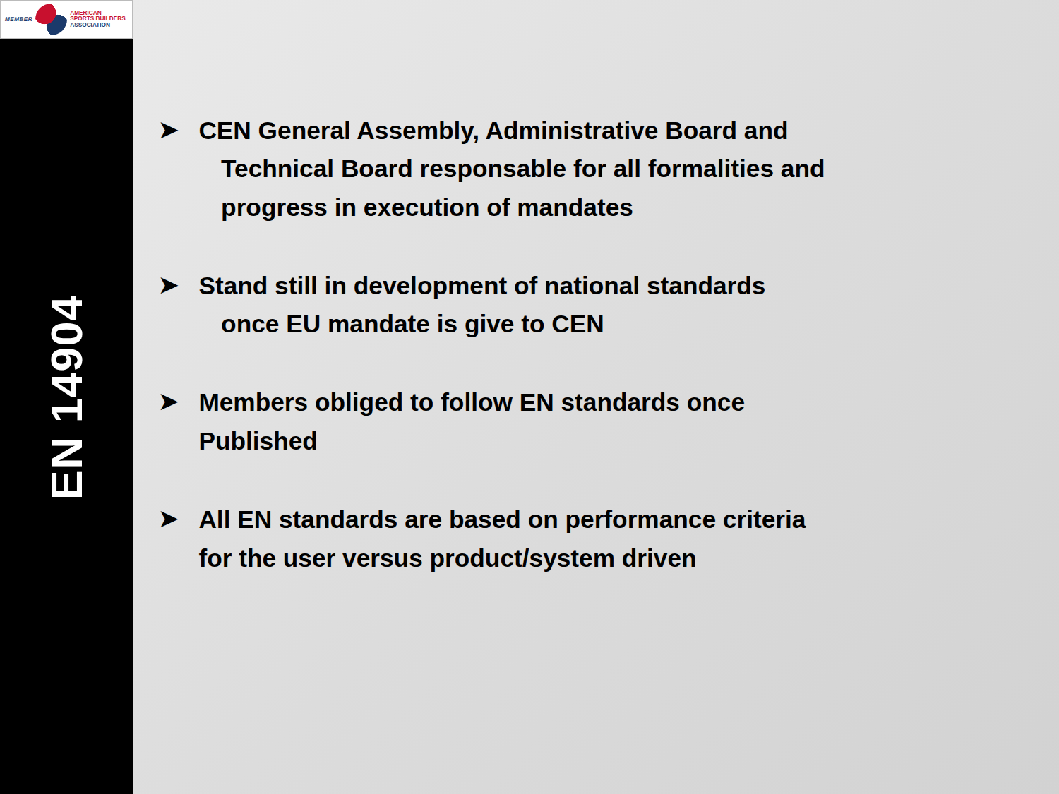EN 14904
MEMBER
AMERICAN SPORTS BUILDERS ASSOCIATION
CEN General Assembly, Administrative Board and Technical Board responsable for all formalities and progress in execution of mandates
Stand still in development of national standards once EU mandate is give to CEN
Members obliged to follow EN standards once Published
All EN standards are based on performance criteria for the user versus product/system driven